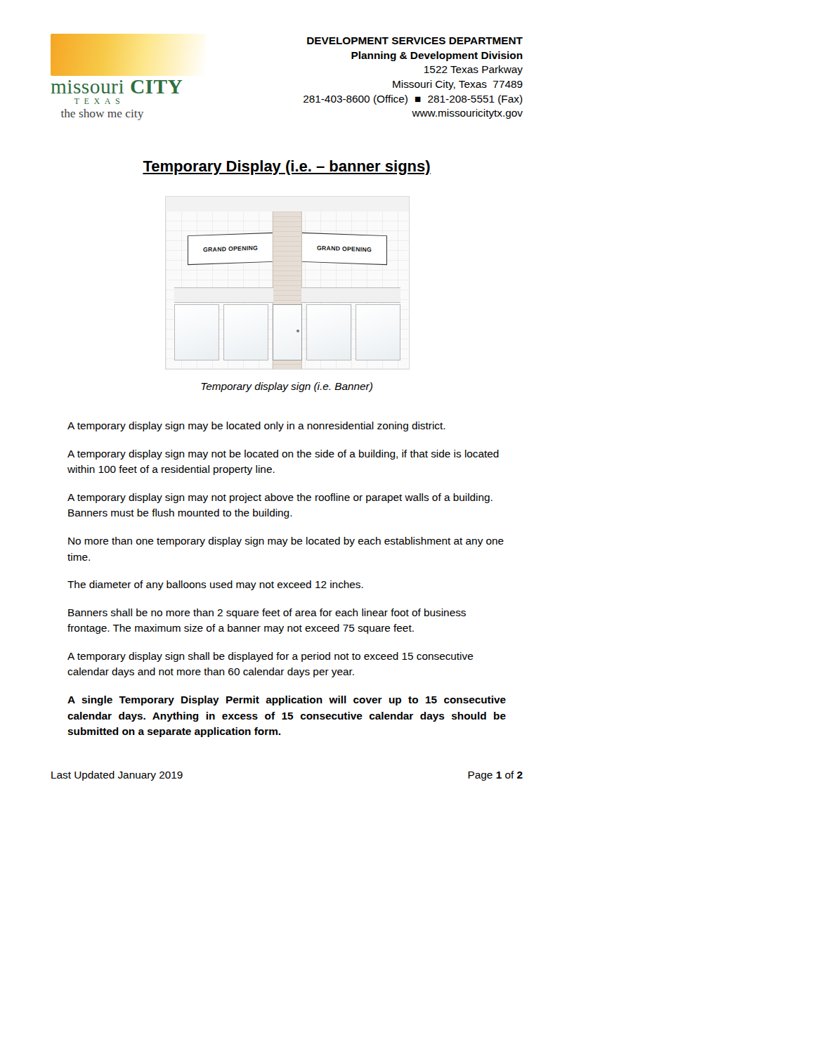missouri City
Texas
the show me city
DEVELOPMENT SERVICES DEPARTMENT
Planning & Development Division
1522 Texas Parkway
Missouri City, Texas 77489
281-403-8600 (Office)■281-208-5551 (Fax)
www.missouricitytx.gov
Temporary Display (i.e. – banner signs)
Grand Opening
Grand Opening
Temporary display sign (i.e. Banner)
A temporary display sign may be located only in a nonresidential zoning district.
A temporary display sign may not be located on the side of a building, if that side is located within 100 feet of a residential property line.
A temporary display sign may not project above the roofline or parapet walls of a building. Banners must be flush mounted to the building.
No more than one temporary display sign may be located by each establishment at any one time.
The diameter of any balloons used may not exceed 12 inches.
Banners shall be no more than 2 square feet of area for each linear foot of business frontage. The maximum size of a banner may not exceed 75 square feet.
A temporary display sign shall be displayed for a period not to exceed 15 consecutive calendar days and not more than 60 calendar days per year.
A single Temporary Display Permit application will cover up to 15 consecutive calendar days. Anything in excess of 15 consecutive calendar days should be submitted on a separate application form.
Last Updated January 2019
Page 1 of 2